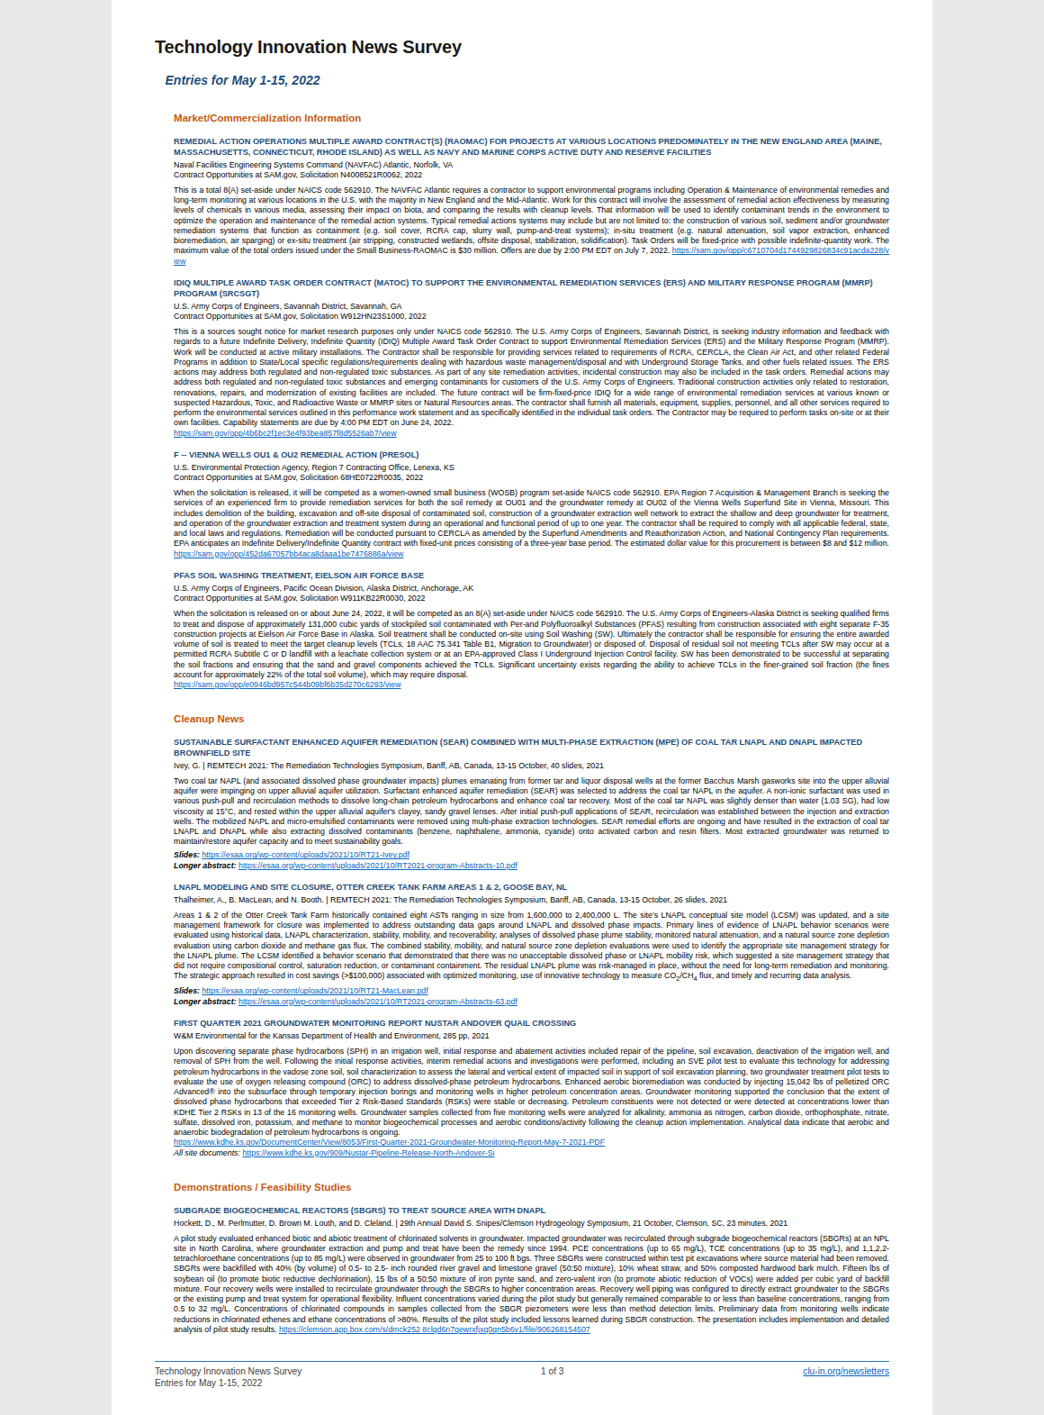Technology Innovation News Survey
Entries for May 1-15, 2022
Market/Commercialization Information
Remedial Action Operations Multiple Award Contract(s) (RAOMAC) for Projects at Various Locations Predominately in the New England Area (Maine, Massachusetts, Connecticut, Rhode Island) as well as Navy and Marine Corps Active Duty and Reserve Facilities
Naval Facilities Engineering Systems Command (NAVFAC) Atlantic, Norfolk, VA
Contract Opportunities at SAM.gov, Solicitation N4008521R0062, 2022
This is a total 8(A) set-aside under NAICS code 562910. The NAVFAC Atlantic requires a contractor to support environmental programs including Operation & Maintenance of environmental remedies and long-term monitoring at various locations in the U.S. with the majority in New England and the Mid-Atlantic. Work for this contract will involve the assessment of remedial action effectiveness by measuring levels of chemicals in various media, assessing their impact on biota, and comparing the results with cleanup levels. That information will be used to identify contaminant trends in the environment to optimize the operation and maintenance of the remedial action systems. Typical remedial actions systems may include but are not limited to: the construction of various soil, sediment and/or groundwater remediation systems that function as containment (e.g. soil cover, RCRA cap, slurry wall, pump-and-treat systems); in-situ treatment (e.g. natural attenuation, soil vapor extraction, enhanced bioremediation, air sparging) or ex-situ treatment (air stripping, constructed wetlands, offsite disposal, stabilization, solidification). Task Orders will be fixed-price with possible indefinite-quantity work. The maximum value of the total orders issued under the Small Business-RAOMAC is $30 million. Offers are due by 2:00 PM EDT on July 7, 2022. https://sam.gov/opp/c6710704d1744929826834c91acda228/view
IDIQ Multiple Award Task Order Contract (MATOC) to Support the Environmental Remediation Services (ERS) and Military Response Program (MMRP) Program (SRCSGT)
U.S. Army Corps of Engineers, Savannah District, Savannah, GA
Contract Opportunities at SAM.gov, Solicitation W912HN23S1000, 2022
This is a sources sought notice for market research purposes only under NAICS code 562910. The U.S. Army Corps of Engineers, Savannah District, is seeking industry information and feedback with regards to a future Indefinite Delivery, Indefinite Quantity (IDIQ) Multiple Award Task Order Contract to support Environmental Remediation Services (ERS) and the Military Response Program (MMRP). Work will be conducted at active military installations. The Contractor shall be responsible for providing services related to requirements of RCRA, CERCLA, the Clean Air Act, and other related Federal Programs in addition to State/Local specific regulations/requirements dealing with hazardous waste management/disposal and with Underground Storage Tanks, and other fuels related issues. The ERS actions may address both regulated and non-regulated toxic substances. As part of any site remediation activities, incidental construction may also be included in the task orders. Remedial actions may address both regulated and non-regulated toxic substances and emerging contaminants for customers of the U.S. Army Corps of Engineers. Traditional construction activities only related to restoration, renovations, repairs, and modernization of existing facilities are included. The future contract will be firm-fixed-price IDIQ for a wide range of environmental remediation services at various known or suspected Hazardous, Toxic, and Radioactive Waste or MMRP sites or Natural Resources areas. The contractor shall furnish all materials, equipment, supplies, personnel, and all other services required to perform the environmental services outlined in this performance work statement and as specifically identified in the individual task orders. The Contractor may be required to perform tasks on-site or at their own facilities. Capability statements are due by 4:00 PM EDT on June 24, 2022.
https://sam.gov/opp/4b6bc2f1ec3e4f93bea857f8d5526ab7/view
F -- Vienna Wells OU1 & OU2 Remedial Action (Presol)
U.S. Environmental Protection Agency, Region 7 Contracting Office, Lenexa, KS
Contract Opportunities at SAM.gov, Solicitation 68HE0722R0035, 2022
When the solicitation is released, it will be competed as a women-owned small business (WOSB) program set-aside NAICS code 562910. EPA Region 7 Acquisition & Management Branch is seeking the services of an experienced firm to provide remediation services for both the soil remedy at OU01 and the groundwater remedy at OU02 of the Vienna Wells Superfund Site in Vienna, Missouri. This includes demolition of the building, excavation and off-site disposal of contaminated soil, construction of a groundwater extraction well network to extract the shallow and deep groundwater for treatment, and operation of the groundwater extraction and treatment system during an operational and functional period of up to one year. The contractor shall be required to comply with all applicable federal, state, and local laws and regulations. Remediation will be conducted pursuant to CERCLA as amended by the Superfund Amendments and Reauthorization Action, and National Contingency Plan requirements. EPA anticipates an Indefinite Delivery/Indefinite Quantity contract with fixed-unit prices consisting of a three-year base period. The estimated dollar value for this procurement is between $8 and $12 million. https://sam.gov/opp/452da67057bb4aca8daaa1be7476886a/view
PFAS Soil Washing Treatment, Eielson Air Force Base
U.S. Army Corps of Engineers, Pacific Ocean Division, Alaska District, Anchorage, AK
Contract Opportunities at SAM.gov, Solicitation W911KB22R0030, 2022
When the solicitation is released on or about June 24, 2022, it will be competed as an 8(A) set-aside under NAICS code 562910. The U.S. Army Corps of Engineers-Alaska District is seeking qualified firms to treat and dispose of approximately 131,000 cubic yards of stockpiled soil contaminated with Per-and Polyfluoroalkyl Substances (PFAS) resulting from construction associated with eight separate F-35 construction projects at Eielson Air Force Base in Alaska. Soil treatment shall be conducted on-site using Soil Washing (SW). Ultimately the contractor shall be responsible for ensuring the entire awarded volume of soil is treated to meet the target cleanup levels (TCLs, 18 AAC 75.341 Table B1, Migration to Groundwater) or disposed of. Disposal of residual soil not meeting TCLs after SW may occur at a permitted RCRA Subtitle C or D landfill with a leachate collection system or at an EPA-approved Class I Underground Injection Control facility. SW has been demonstrated to be successful at separating the soil fractions and ensuring that the sand and gravel components achieved the TCLs. Significant uncertainty exists regarding the ability to achieve TCLs in the finer-grained soil fraction (the fines account for approximately 22% of the total soil volume), which may require disposal.
https://sam.gov/opp/e0946bd957c544b09bf6b35d270c6293/view
Cleanup News
Sustainable Surfactant Enhanced Aquifer Remediation (SEAR) Combined with Multi-Phase Extraction (MPE) of Coal Tar LNAPL and DNAPL Impacted Brownfield Site
Ivey, G. | REMTECH 2021: The Remediation Technologies Symposium, Banff, AB, Canada, 13-15 October, 40 slides, 2021
Two coal tar NAPL (and associated dissolved phase groundwater impacts) plumes emanating from former tar and liquor disposal wells at the former Bacchus Marsh gasworks site into the upper alluvial aquifer were impinging on upper alluvial aquifer utilization. Surfactant enhanced aquifer remediation (SEAR) was selected to address the coal tar NAPL in the aquifer. A non-ionic surfactant was used in various push-pull and recirculation methods to dissolve long-chain petroleum hydrocarbons and enhance coal tar recovery. Most of the coal tar NAPL was slightly denser than water (1.03 SG), had low viscosity at 15°C, and rested within the upper alluvial aquifer's clayey, sandy gravel lenses. After initial push-pull applications of SEAR, recirculation was established between the injection and extraction wells. The mobilized NAPL and micro-emulsified contaminants were removed using multi-phase extraction technologies. SEAR remedial efforts are ongoing and have resulted in the extraction of coal tar LNAPL and DNAPL while also extracting dissolved contaminants (benzene, naphthalene, ammonia, cyanide) onto activated carbon and resin filters. Most extracted groundwater was returned to maintain/restore aquifer capacity and to meet sustainability goals.
Slides: https://esaa.org/wp-content/uploads/2021/10/RT21-Ivey.pdf
Longer abstract: https://esaa.org/wp-content/uploads/2021/10/RT2021-program-Abstracts-10.pdf
LNAPL Modeling and Site Closure, Otter Creek Tank Farm Areas 1 & 2, Goose Bay, NL
Thalheimer, A., B. MacLean, and N. Booth. | REMTECH 2021: The Remediation Technologies Symposium, Banff, AB, Canada, 13-15 October, 26 slides, 2021
Areas 1 & 2 of the Otter Creek Tank Farm historically contained eight ASTs ranging in size from 1,600,000 to 2,400,000 L. The site's LNAPL conceptual site model (LCSM) was updated, and a site management framework for closure was implemented to address outstanding data gaps around LNAPL and dissolved phase impacts. Primary lines of evidence of LNAPL behavior scenarios were evaluated using historical data, LNAPL characterization, stability, mobility, and recoverability, analyses of dissolved phase plume stability, monitored natural attenuation, and a natural source zone depletion evaluation using carbon dioxide and methane gas flux. The combined stability, mobility, and natural source zone depletion evaluations were used to identify the appropriate site management strategy for the LNAPL plume. The LCSM identified a behavior scenario that demonstrated that there was no unacceptable dissolved phase or LNAPL mobility risk, which suggested a site management strategy that did not require compositional control, saturation reduction, or contaminant containment. The residual LNAPL plume was risk-managed in place, without the need for long-term remediation and monitoring. The strategic approach resulted in cost savings (>$100,000) associated with optimized monitoring, use of innovative technology to measure CO2/CH4 flux, and timely and recurring data analysis.
Slides: https://esaa.org/wp-content/uploads/2021/10/RT21-MacLean.pdf
Longer abstract: https://esaa.org/wp-content/uploads/2021/10/RT2021-program-Abstracts-63.pdf
First Quarter 2021 Groundwater Monitoring Report Nustar Andover Quail Crossing
W&M Environmental for the Kansas Department of Health and Environment, 285 pp, 2021
Upon discovering separate phase hydrocarbons (SPH) in an irrigation well, initial response and abatement activities included repair of the pipeline, soil excavation, deactivation of the irrigation well, and removal of SPH from the well. Following the initial response activities, interim remedial actions and investigations were performed, including an SVE pilot test to evaluate this technology for addressing petroleum hydrocarbons in the vadose zone soil, soil characterization to assess the lateral and vertical extent of impacted soil in support of soil excavation planning, two groundwater treatment pilot tests to evaluate the use of oxygen releasing compound (ORC) to address dissolved-phase petroleum hydrocarbons. Enhanced aerobic bioremediation was conducted by injecting 15,042 lbs of pelletized ORC Advanced® into the subsurface through temporary injection borings and monitoring wells in higher petroleum concentration areas. Groundwater monitoring supported the conclusion that the extent of dissolved phase hydrocarbons that exceeded Tier 2 Risk-Based Standards (RSKs) were stable or decreasing. Petroleum constituents were not detected or were detected at concentrations lower than KDHE Tier 2 RSKs in 13 of the 16 monitoring wells. Groundwater samples collected from five monitoring wells were analyzed for alkalinity, ammonia as nitrogen, carbon dioxide, orthophosphate, nitrate, sulfate, dissolved iron, potassium, and methane to monitor biogeochemical processes and aerobic conditions/activity following the cleanup action implementation. Analytical data indicate that aerobic and anaerobic biodegradation of petroleum hydrocarbons is ongoing.
https://www.kdhe.ks.gov/DocumentCenter/View/8053/First-Quarter-2021-Groundwater-Monitoring-Report-May-7-2021-PDF
All site documents: https://www.kdhe.ks.gov/909/Nustar-Pipeline-Release-North-Andover-Si
Demonstrations / Feasibility Studies
Subgrade Biogeochemical Reactors (SBGRs) to Treat Source Area with DNAPL
Hockett, D., M. Perlmutter, D. Brown M. Louth, and D. Cleland. | 29th Annual David S. Snipes/Clemson Hydrogeology Symposium, 21 October, Clemson, SC, 23 minutes, 2021
A pilot study evaluated enhanced biotic and abiotic treatment of chlorinated solvents in groundwater. Impacted groundwater was recirculated through subgrade biogeochemical reactors (SBGRs) at an NPL site in North Carolina, where groundwater extraction and pump and treat have been the remedy since 1994. PCE concentrations (up to 65 mg/L), TCE concentrations (up to 35 mg/L), and 1,1,2,2-tetrachloroethane concentrations (up to 85 mg/L) were observed in groundwater from 25 to 100 ft bgs. Three SBGRs were constructed within test pit excavations where source material had been removed. SBGRs were backfilled with 40% (by volume) of 0.5- to 2.5- inch rounded river gravel and limestone gravel (50:50 mixture), 10% wheat straw, and 50% composted hardwood bark mulch. Fifteen lbs of soybean oil (to promote biotic reductive dechlorination), 15 lbs of a 50:50 mixture of iron pyrite sand, and zero-valent iron (to promote abiotic reduction of VOCs) were added per cubic yard of backfill mixture. Four recovery wells were installed to recirculate groundwater through the SBGRs to higher concentration areas. Recovery well piping was configured to directly extract groundwater to the SBGRs or the existing pump and treat system for operational flexibility. Influent concentrations varied during the pilot study but generally remained comparable to or less than baseline concentrations, ranging from 0.5 to 32 mg/L. Concentrations of chlorinated compounds in samples collected from the SBGR piezometers were less than method detection limits. Preliminary data from monitoring wells indicate reductions in chlorinated ethenes and ethane concentrations of >80%. Results of the pilot study included lessons learned during SBGR construction. The presentation includes implementation and detailed analysis of pilot study results. https://clemson.app.box.com/s/dmck252 8clqd6n7qewrxfjxq0qn5b6v1/file/906268154507
Technology Innovation News Survey
Entries for May 1-15, 2022
1 of 3
clu-in.org/newsletters